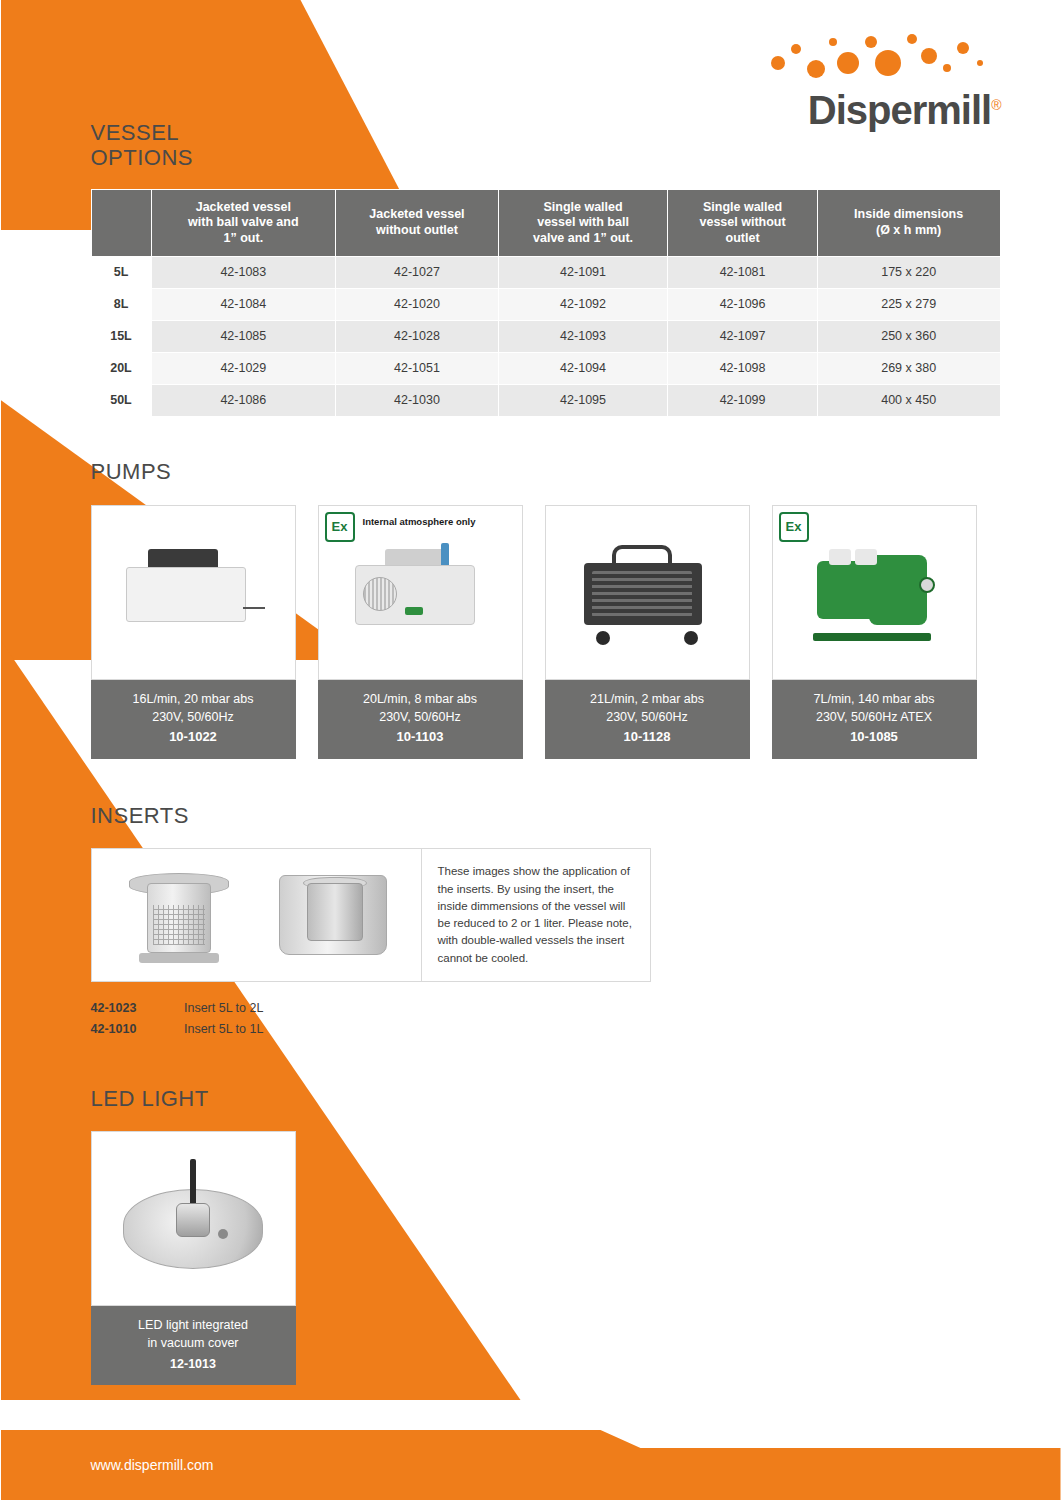Dispermill®
Vessel
Options
| | Jacketed vessel with ball valve and 1” out. | Jacketed vessel without outlet | Single walled vessel with ball valve and 1” out. | Single walled vessel without outlet | Inside dimensions (Ø x h mm) |
| --- | --- | --- | --- | --- | --- |
| 5L | 42-1083 | 42-1027 | 42-1091 | 42-1081 | 175 x 220 |
| 8L | 42-1084 | 42-1020 | 42-1092 | 42-1096 | 225 x 279 |
| 15L | 42-1085 | 42-1028 | 42-1093 | 42-1097 | 250 x 360 |
| 20L | 42-1029 | 42-1051 | 42-1094 | 42-1098 | 269 x 380 |
| 50L | 42-1086 | 42-1030 | 42-1095 | 42-1099 | 400 x 450 |
Pumps
16L/min, 20 mbar abs
230V, 50/60Hz 10-1022
Ex
Internal atmosphere only
20L/min, 8 mbar abs
230V, 50/60Hz 10-1103
21L/min, 2 mbar abs
230V, 50/60Hz 10-1128
Ex
7L/min, 140 mbar abs
230V, 50/60Hz ATEX 10-1085
Inserts
These images show the application of the inserts. By using the insert, the inside dimmensions of the vessel will be reduced to 2 or 1 liter. Please note, with double-walled vessels the insert cannot be cooled.
42-1023 Insert 5L to 2L
42-1010 Insert 5L to 1L
LED Light
LED light integrated
in vacuum cover 12-1013
www.dispermill.com
N20267